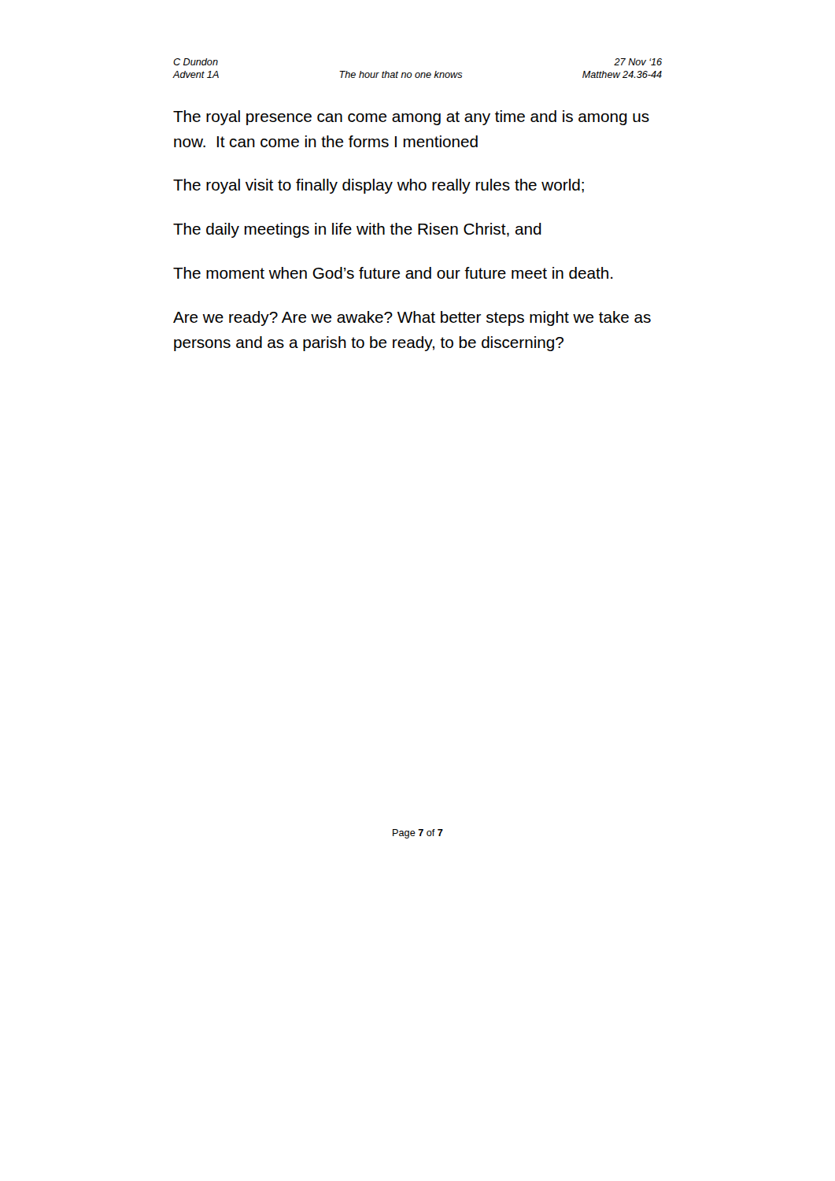C Dundon 27 Nov ‘16
Advent 1A The hour that no one knows Matthew 24.36-44
The royal presence can come among at any time and is among us now. It can come in the forms I mentioned
The royal visit to finally display who really rules the world;
The daily meetings in life with the Risen Christ, and
The moment when God’s future and our future meet in death.
Are we ready? Are we awake? What better steps might we take as persons and as a parish to be ready, to be discerning?
Page 7 of 7